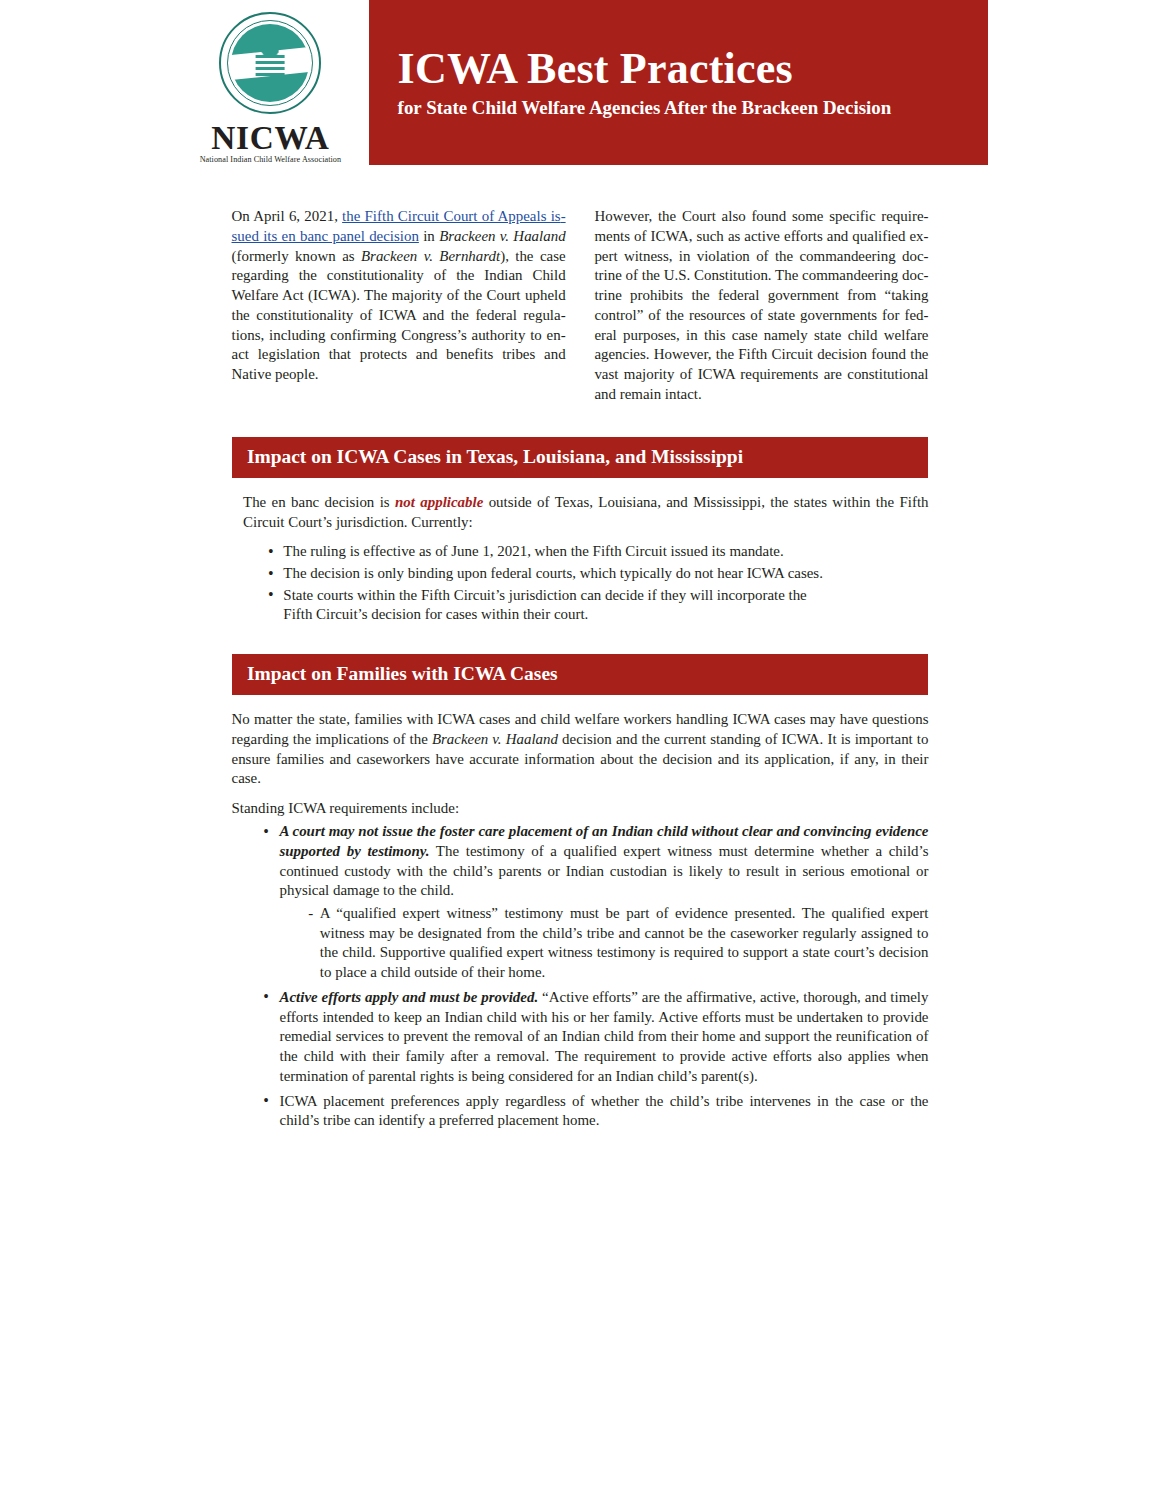NICWA
National Indian Child Welfare Association
ICWA Best Practices
for State Child Welfare Agencies After the Brackeen Decision
On April 6, 2021, the Fifth Circuit Court of Appeals issued its en banc panel decision in Brackeen v. Haaland (formerly known as Brackeen v. Bernhardt), the case regarding the constitutionality of the Indian Child Welfare Act (ICWA). The majority of the Court upheld the constitutionality of ICWA and the federal regulations, including confirming Congress’s authority to enact legislation that protects and benefits tribes and Native people.
However, the Court also found some specific requirements of ICWA, such as active efforts and qualified expert witness, in violation of the commandeering doctrine of the U.S. Constitution. The commandeering doctrine prohibits the federal government from “taking control” of the resources of state governments for federal purposes, in this case namely state child welfare agencies. However, the Fifth Circuit decision found the vast majority of ICWA requirements are constitutional and remain intact.
Impact on ICWA Cases in Texas, Louisiana, and Mississippi
The en banc decision is not applicable outside of Texas, Louisiana, and Mississippi, the states within the Fifth Circuit Court’s jurisdiction. Currently:
The ruling is effective as of June 1, 2021, when the Fifth Circuit issued its mandate.
The decision is only binding upon federal courts, which typically do not hear ICWA cases.
State courts within the Fifth Circuit’s jurisdiction can decide if they will incorporate the
Fifth Circuit’s decision for cases within their court.
Impact on Families with ICWA Cases
No matter the state, families with ICWA cases and child welfare workers handling ICWA cases may have questions regarding the implications of the Brackeen v. Haaland decision and the current standing of ICWA. It is important to ensure families and caseworkers have accurate information about the decision and its application, if any, in their case.
Standing ICWA requirements include:
A court may not issue the foster care placement of an Indian child without clear and convincing evidence supported by testimony. The testimony of a qualified expert witness must determine whether a child’s continued custody with the child’s parents or Indian custodian is likely to result in serious emotional or physical damage to the child.
A “qualified expert witness” testimony must be part of evidence presented. The qualified expert witness may be designated from the child’s tribe and cannot be the caseworker regularly assigned to the child. Supportive qualified expert witness testimony is required to support a state court’s decision to place a child outside of their home.
Active efforts apply and must be provided. “Active efforts” are the affirmative, active, thorough, and timely efforts intended to keep an Indian child with his or her family. Active efforts must be undertaken to provide remedial services to prevent the removal of an Indian child from their home and support the reunification of the child with their family after a removal. The requirement to provide active efforts also applies when termination of parental rights is being considered for an Indian child’s parent(s).
ICWA placement preferences apply regardless of whether the child’s tribe intervenes in the case or the child’s tribe can identify a preferred placement home.